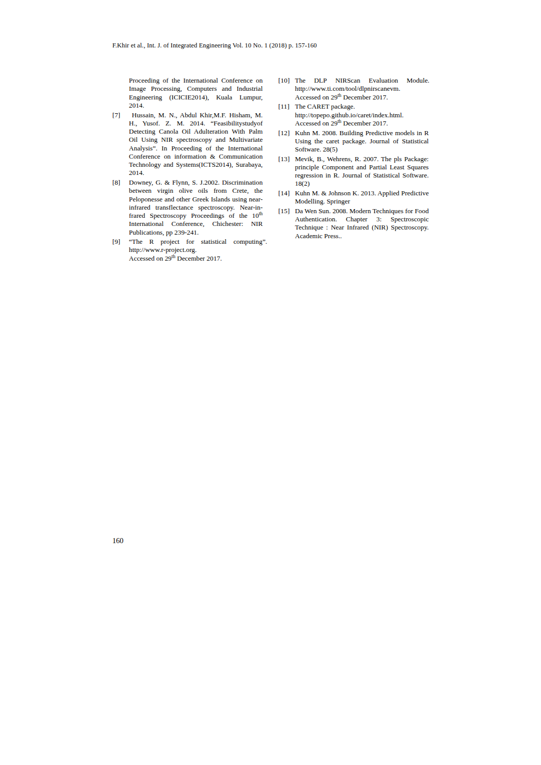F.Khir et al., Int. J. of Integrated Engineering Vol. 10 No. 1 (2018) p. 157-160
Proceeding of the International Conference on Image Processing, Computers and Industrial Engineering (ICICIE2014), Kuala Lumpur, 2014.
[7] Hussain, M. N., Abdul Khir,M.F. Hisham, M. H., Yusof. Z. M. 2014. “Feasibilitystudyof Detecting Canola Oil Adulteration With Palm Oil Using NIR spectroscopy and Multivariate Analysis”. In Proceeding of the International Conference on information & Communication Technology and Systems(ICTS2014), Surabaya, 2014.
[8] Downey, G. & Flynn, S. J.2002. Discrimination between virgin olive oils from Crete, the Peloponesse and other Greek Islands using near-infrared transflectance spectroscopy. Near-infrared Spectroscopy Proceedings of the 10th International Conference, Chichester: NIR Publications, pp 239-241.
[9]“The R project for statistical computing”. http://www.r-project.org. Accessed on 29th December 2017.
[10] The DLP NIRScan Evaluation Module. http://www.ti.com/tool/dlpnirscanevm. Accessed on 29th December 2017.
[11] The CARET package. http://topepo.github.io/caret/index.html. Accessed on 29th December 2017.
[12] Kuhn M. 2008. Building Predictive models in R Using the caret package. Journal of Statistical Software. 28(5)
[13] Mevik, B., Wehrens, R. 2007. The pls Package: principle Component and Partial Least Squares regression in R. Journal of Statistical Software. 18(2)
[14] Kuhn M. & Johnson K. 2013. Applied Predictive Modelling. Springer
[15] Da Wen Sun. 2008. Modern Techniques for Food Authentication. Chapter 3: Spectroscopic Technique : Near Infrared (NIR) Spectroscopy. Academic Press..
160